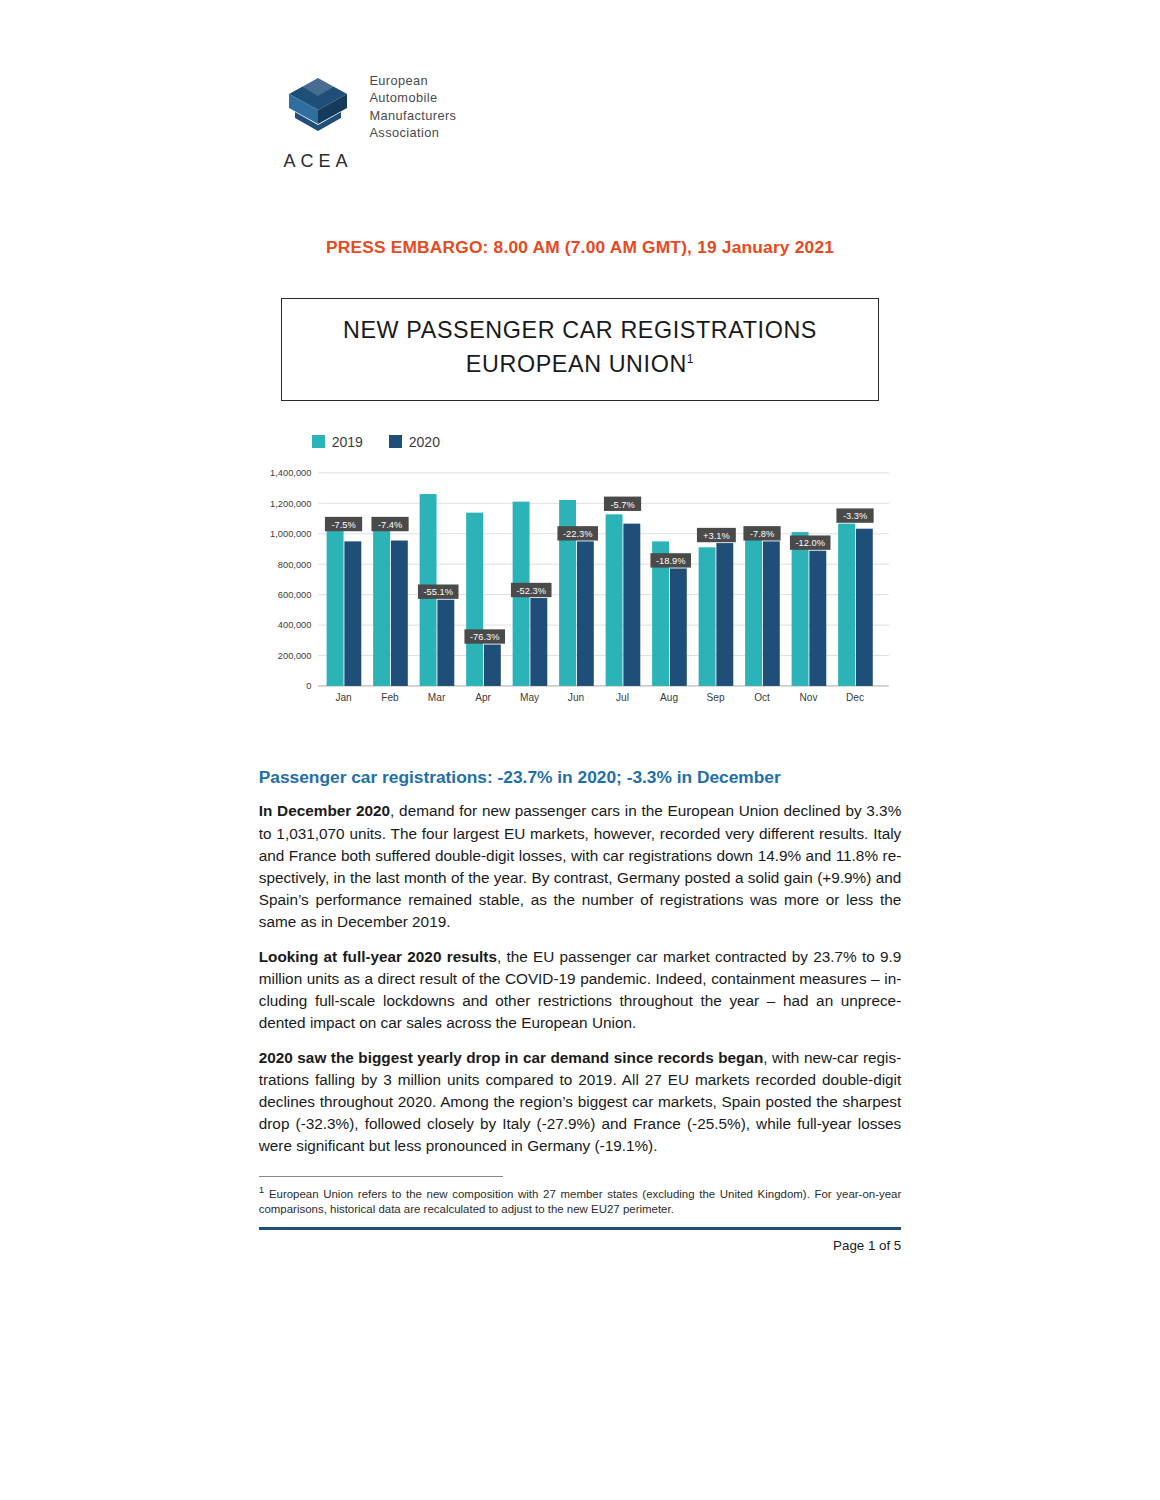ACEA
European Automobile Manufacturers Association
PRESS EMBARGO: 8.00 AM (7.00 AM GMT), 19 January 2021
NEW PASSENGER CAR REGISTRATIONS
EUROPEAN UNION1
2019
2020
1,400,000 1,200,000 1,000,000 800,000 600,000 400,000 200,000 0 Bars: baseline y=272, scale 1,400,000 -> 252px => px per unit = 0.00018 -7.5% -7.4% -55.1% -76.3% -52.3% -22.3% -5.7% -18.9% +3.1% -7.8% -12.0% -3.3% Jan Feb Mar Apr May Jun Jul Aug Sep Oct Nov Dec
Passenger car registrations: -23.7% in 2020; -3.3% in December
In December 2020, demand for new passenger cars in the European Union declined by 3.3% to 1,031,070 units. The four largest EU markets, however, recorded very different results. Italy and France both suffered double-digit losses, with car registrations down 14.9% and 11.8% respectively, in the last month of the year. By contrast, Germany posted a solid gain (+9.9%) and Spain’s performance remained stable, as the number of registrations was more or less the same as in December 2019.
Looking at full-year 2020 results, the EU passenger car market contracted by 23.7% to 9.9 million units as a direct result of the COVID-19 pandemic. Indeed, containment measures – including full-scale lockdowns and other restrictions throughout the year – had an unprecedented impact on car sales across the European Union.
2020 saw the biggest yearly drop in car demand since records began, with new-car registrations falling by 3 million units compared to 2019. All 27 EU markets recorded double-digit declines throughout 2020. Among the region’s biggest car markets, Spain posted the sharpest drop (-32.3%), followed closely by Italy (-27.9%) and France (-25.5%), while full-year losses were significant but less pronounced in Germany (-19.1%).
1 European Union refers to the new composition with 27 member states (excluding the United Kingdom). For year-on-year comparisons, historical data are recalculated to adjust to the new EU27 perimeter.
Page 1 of 5